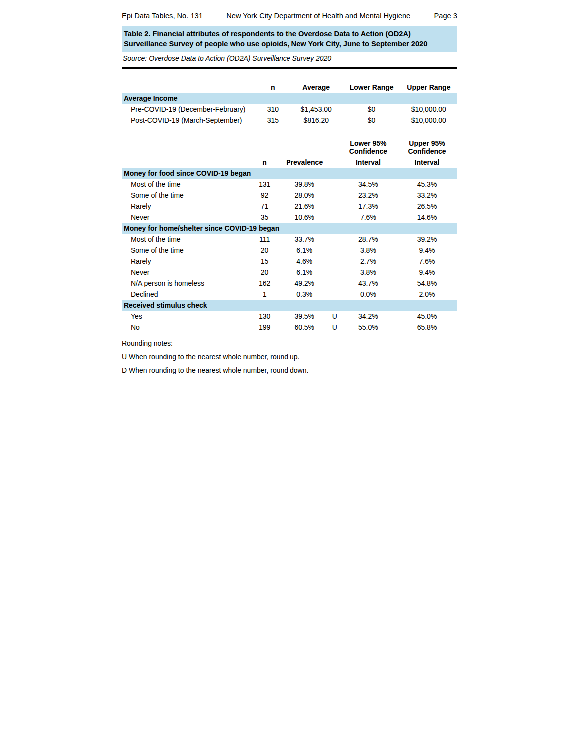Epi Data Tables, No. 131
New York City Department of Health and Mental Hygiene
Page 3
Table 2. Financial attributes of respondents to the Overdose Data to Action (OD2A) Surveillance Survey of people who use opioids, New York City, June to September 2020
Source: Overdose Data to Action (OD2A) Surveillance Survey 2020
| | n | Average | Lower Range | Upper Range |
| --- | --- | --- | --- | --- |
| Average Income |
| Pre-COVID-19 (December-February) | 310 | $1,453.00 | $0 | $10,000.00 |
| Post-COVID-19 (March-September) | 315 | $816.20 | $0 | $10,000.00 |
| | | | | Lower 95% Confidence | Upper 95% Confidence |
| --- | --- | --- | --- | --- | --- |
| | n | Prevalence | | Interval | Interval |
| Money for food since COVID-19 began |
| Most of the time | 131 | 39.8% | | 34.5% | 45.3% |
| Some of the time | 92 | 28.0% | | 23.2% | 33.2% |
| Rarely | 71 | 21.6% | | 17.3% | 26.5% |
| Never | 35 | 10.6% | | 7.6% | 14.6% |
| Money for home/shelter since COVID-19 began |
| Most of the time | 111 | 33.7% | | 28.7% | 39.2% |
| Some of the time | 20 | 6.1% | | 3.8% | 9.4% |
| Rarely | 15 | 4.6% | | 2.7% | 7.6% |
| Never | 20 | 6.1% | | 3.8% | 9.4% |
| N/A person is homeless | 162 | 49.2% | | 43.7% | 54.8% |
| Declined | 1 | 0.3% | | 0.0% | 2.0% |
| Received stimulus check |
| Yes | 130 | 39.5% | U | 34.2% | 45.0% |
| No | 199 | 60.5% | U | 55.0% | 65.8% |
Rounding notes:
U When rounding to the nearest whole number, round up.
D When rounding to the nearest whole number, round down.